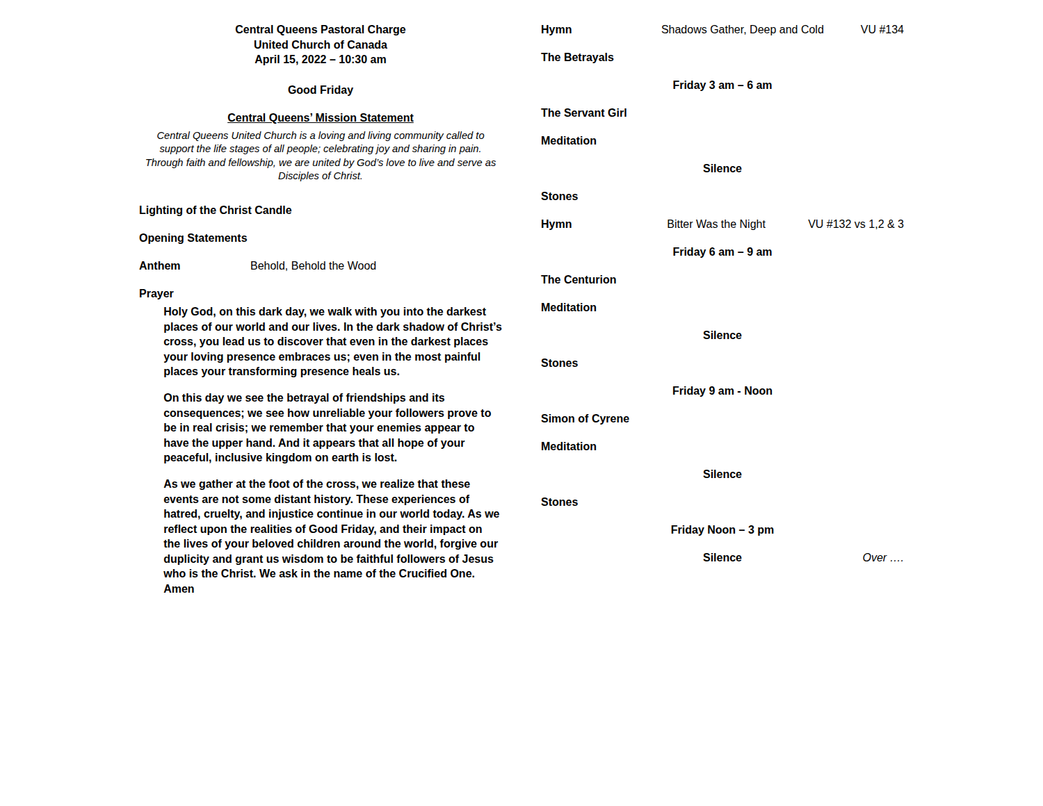Central Queens Pastoral Charge
United Church of Canada
April 15, 2022 – 10:30 am
Good Friday
Central Queens’ Mission Statement
Central Queens United Church is a loving and living community called to support the life stages of all people; celebrating joy and sharing in pain. Through faith and fellowship, we are united by God’s love to live and serve as Disciples of Christ.
Lighting of the Christ Candle
Opening Statements
Anthem Behold, Behold the Wood
Prayer
Holy God, on this dark day, we walk with you into the darkest places of our world and our lives. In the dark shadow of Christ’s cross, you lead us to discover that even in the darkest places your loving presence embraces us; even in the most painful places your transforming presence heals us.
On this day we see the betrayal of friendships and its consequences; we see how unreliable your followers prove to be in real crisis; we remember that your enemies appear to have the upper hand. And it appears that all hope of your peaceful, inclusive kingdom on earth is lost.
As we gather at the foot of the cross, we realize that these events are not some distant history. These experiences of hatred, cruelty, and injustice continue in our world today. As we reflect upon the realities of Good Friday, and their impact on the lives of your beloved children around the world, forgive our duplicity and grant us wisdom to be faithful followers of Jesus who is the Christ. We ask in the name of the Crucified One. Amen
Hymn Shadows Gather, Deep and Cold VU #134
The Betrayals
Friday 3 am – 6 am
The Servant Girl
Meditation
Silence
Stones
Hymn Bitter Was the Night VU #132 vs 1,2 & 3
Friday 6 am – 9 am
The Centurion
Meditation
Silence
Stones
Friday 9 am - Noon
Simon of Cyrene
Meditation
Silence
Stones
Friday Noon – 3 pm
Silence Over ….